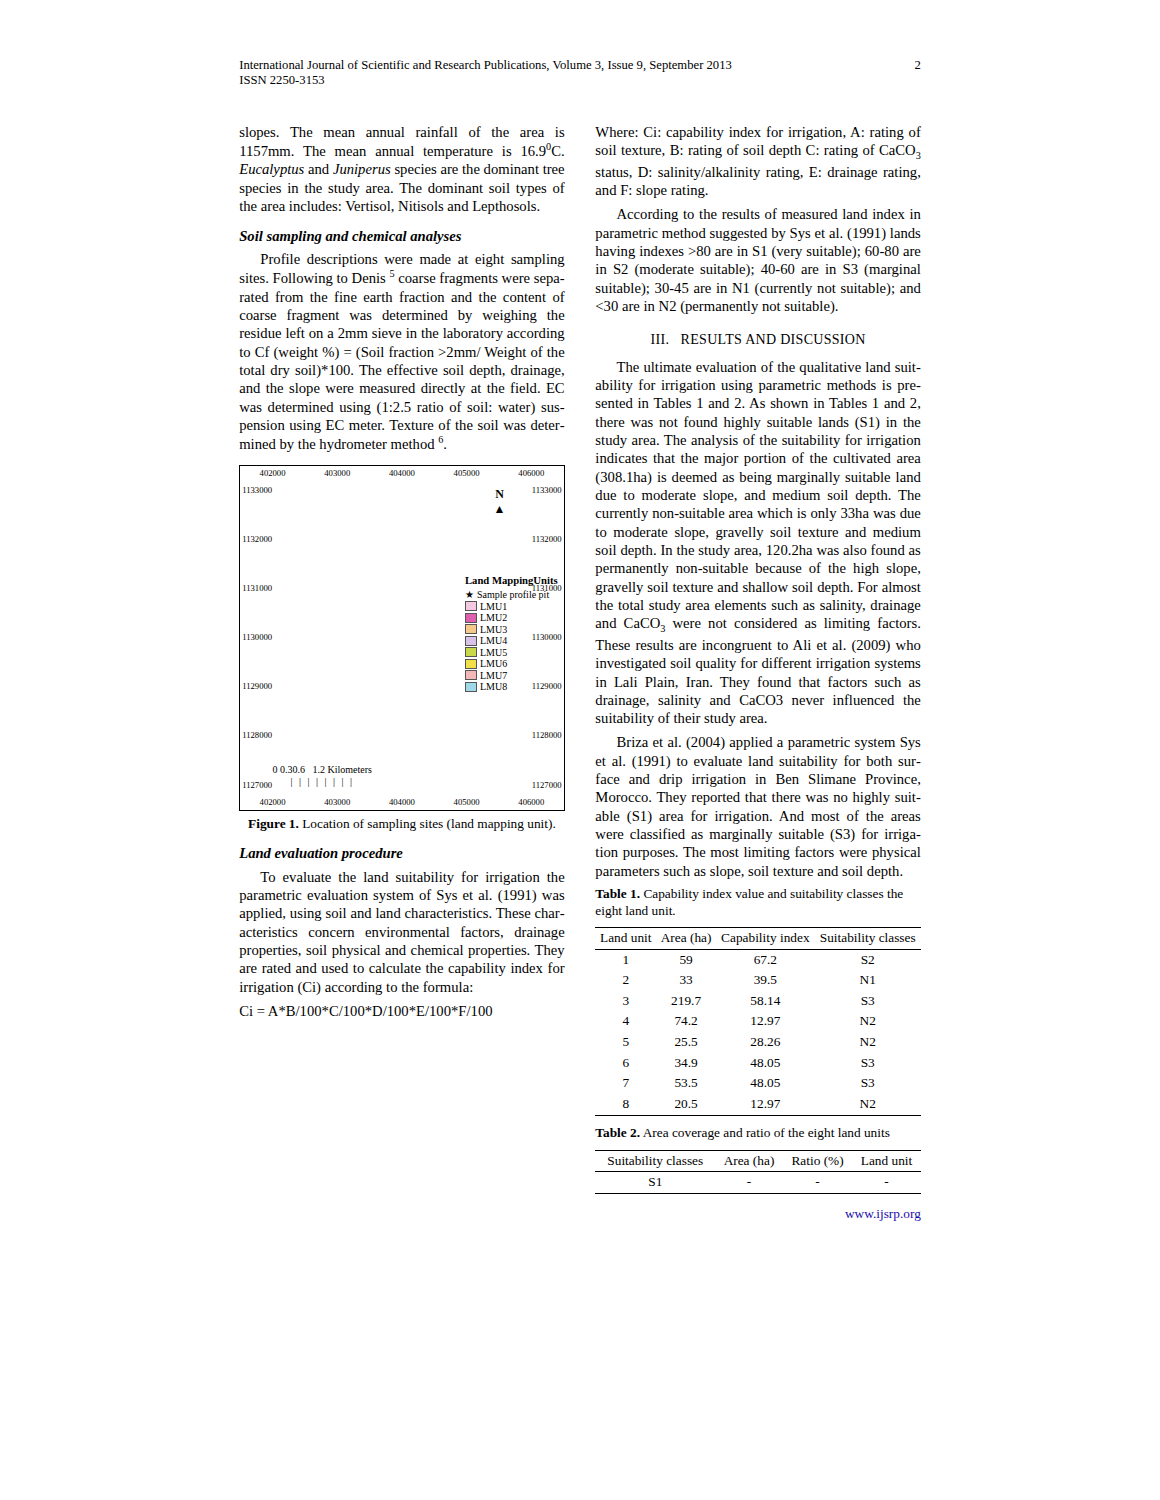International Journal of Scientific and Research Publications, Volume 3, Issue 9, September 2013 ISSN 2250-3153 2
slopes. The mean annual rainfall of the area is 1157mm. The mean annual temperature is 16.90C. Eucalyptus and Juniperus species are the dominant tree species in the study area. The dominant soil types of the area includes: Vertisol, Nitisols and Lepthosols.
Soil sampling and chemical analyses
Profile descriptions were made at eight sampling sites. Following to Denis 5 coarse fragments were separated from the fine earth fraction and the content of coarse fragment was determined by weighing the residue left on a 2mm sieve in the laboratory according to Cf (weight %) = (Soil fraction >2mm/ Weight of the total dry soil)*100. The effective soil depth, drainage, and the slope were measured directly at the field. EC was determined using (1:2.5 ratio of soil: water) suspension using EC meter. Texture of the soil was determined by the hydrometer method 6.
402000403000404000405000406000
402000403000404000405000406000
1133000113200011310001130000112900011280001127000
1133000113200011310001130000112900011280001127000
N
▲
Land MappingUnits
★ Sample profile pit
LMU1
LMU2
LMU3
LMU4
LMU5
LMU6
LMU7
LMU8
0 0.30.6 1.2 Kilometers
| | | | | | | |
Figure 1. Location of sampling sites (land mapping unit).
Land evaluation procedure
To evaluate the land suitability for irrigation the parametric evaluation system of Sys et al. (1991) was applied, using soil and land characteristics. These characteristics concern environmental factors, drainage properties, soil physical and chemical properties. They are rated and used to calculate the capability index for irrigation (Ci) according to the formula:
Ci = A*B/100*C/100*D/100*E/100*F/100
Where: Ci: capability index for irrigation, A: rating of soil texture, B: rating of soil depth C: rating of CaCO3 status, D: salinity/alkalinity rating, E: drainage rating, and F: slope rating.
According to the results of measured land index in parametric method suggested by Sys et al. (1991) lands having indexes >80 are in S1 (very suitable); 60-80 are in S2 (moderate suitable); 40-60 are in S3 (marginal suitable); 30-45 are in N1 (currently not suitable); and <30 are in N2 (permanently not suitable).
III. RESULTS AND DISCUSSION
The ultimate evaluation of the qualitative land suitability for irrigation using parametric methods is presented in Tables 1 and 2. As shown in Tables 1 and 2, there was not found highly suitable lands (S1) in the study area. The analysis of the suitability for irrigation indicates that the major portion of the cultivated area (308.1ha) is deemed as being marginally suitable land due to moderate slope, and medium soil depth. The currently non-suitable area which is only 33ha was due to moderate slope, gravelly soil texture and medium soil depth. In the study area, 120.2ha was also found as permanently non-suitable because of the high slope, gravelly soil texture and shallow soil depth. For almost the total study area elements such as salinity, drainage and CaCO3 were not considered as limiting factors. These results are incongruent to Ali et al. (2009) who investigated soil quality for different irrigation systems in Lali Plain, Iran. They found that factors such as drainage, salinity and CaCO3 never influenced the suitability of their study area.
Briza et al. (2004) applied a parametric system Sys et al. (1991) to evaluate land suitability for both surface and drip irrigation in Ben Slimane Province, Morocco. They reported that there was no highly suitable (S1) area for irrigation. And most of the areas were classified as marginally suitable (S3) for irrigation purposes. The most limiting factors were physical parameters such as slope, soil texture and soil depth.
Table 1. Capability index value and suitability classes the eight land unit.
| Land unit | Area (ha) | Capability index | Suitability classes |
| --- | --- | --- | --- |
| 1 | 59 | 67.2 | S2 |
| 2 | 33 | 39.5 | N1 |
| 3 | 219.7 | 58.14 | S3 |
| 4 | 74.2 | 12.97 | N2 |
| 5 | 25.5 | 28.26 | N2 |
| 6 | 34.9 | 48.05 | S3 |
| 7 | 53.5 | 48.05 | S3 |
| 8 | 20.5 | 12.97 | N2 |
Table 2. Area coverage and ratio of the eight land units
| Suitability classes | Area (ha) | Ratio (%) | Land unit |
| --- | --- | --- | --- |
| S1 | - | - | - |
www.ijsrp.org